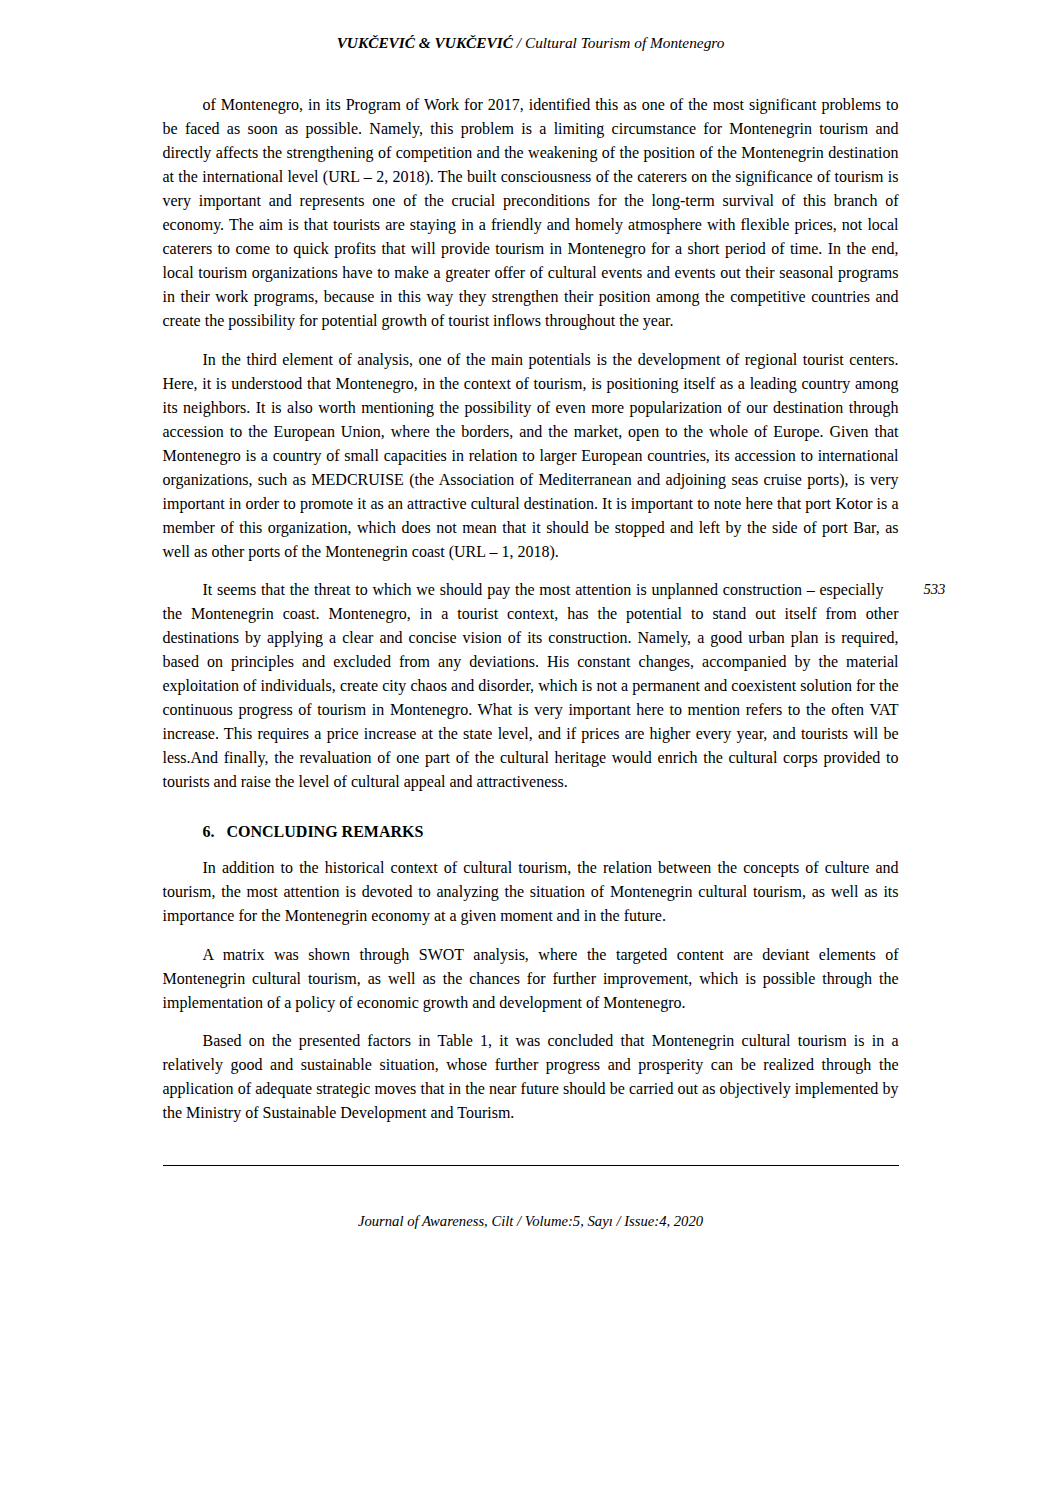VUKČEVIĆ & VUKČEVIĆ / Cultural Tourism of Montenegro
of Montenegro, in its Program of Work for 2017, identified this as one of the most significant problems to be faced as soon as possible. Namely, this problem is a limiting circumstance for Montenegrin tourism and directly affects the strengthening of competition and the weakening of the position of the Montenegrin destination at the international level (URL – 2, 2018). The built consciousness of the caterers on the significance of tourism is very important and represents one of the crucial preconditions for the long-term survival of this branch of economy. The aim is that tourists are staying in a friendly and homely atmosphere with flexible prices, not local caterers to come to quick profits that will provide tourism in Montenegro for a short period of time. In the end, local tourism organizations have to make a greater offer of cultural events and events out their seasonal programs in their work programs, because in this way they strengthen their position among the competitive countries and create the possibility for potential growth of tourist inflows throughout the year.
In the third element of analysis, one of the main potentials is the development of regional tourist centers. Here, it is understood that Montenegro, in the context of tourism, is positioning itself as a leading country among its neighbors. It is also worth mentioning the possibility of even more popularization of our destination through accession to the European Union, where the borders, and the market, open to the whole of Europe. Given that Montenegro is a country of small capacities in relation to larger European countries, its accession to international organizations, such as MEDCRUISE (the Association of Mediterranean and adjoining seas cruise ports), is very important in order to promote it as an attractive cultural destination. It is important to note here that port Kotor is a member of this organization, which does not mean that it should be stopped and left by the side of port Bar, as well as other ports of the Montenegrin coast (URL – 1, 2018).
533 It seems that the threat to which we should pay the most attention is unplanned construction – especially the Montenegrin coast. Montenegro, in a tourist context, has the potential to stand out itself from other destinations by applying a clear and concise vision of its construction. Namely, a good urban plan is required, based on principles and excluded from any deviations. His constant changes, accompanied by the material exploitation of individuals, create city chaos and disorder, which is not a permanent and coexistent solution for the continuous progress of tourism in Montenegro. What is very important here to mention refers to the often VAT increase. This requires a price increase at the state level, and if prices are higher every year, and tourists will be less.And finally, the revaluation of one part of the cultural heritage would enrich the cultural corps provided to tourists and raise the level of cultural appeal and attractiveness.
6. CONCLUDING REMARKS
In addition to the historical context of cultural tourism, the relation between the concepts of culture and tourism, the most attention is devoted to analyzing the situation of Montenegrin cultural tourism, as well as its importance for the Montenegrin economy at a given moment and in the future.
A matrix was shown through SWOT analysis, where the targeted content are deviant elements of Montenegrin cultural tourism, as well as the chances for further improvement, which is possible through the implementation of a policy of economic growth and development of Montenegro.
Based on the presented factors in Table 1, it was concluded that Montenegrin cultural tourism is in a relatively good and sustainable situation, whose further progress and prosperity can be realized through the application of adequate strategic moves that in the near future should be carried out as objectively implemented by the Ministry of Sustainable Development and Tourism.
Journal of Awareness, Cilt / Volume:5, Sayı / Issue:4, 2020